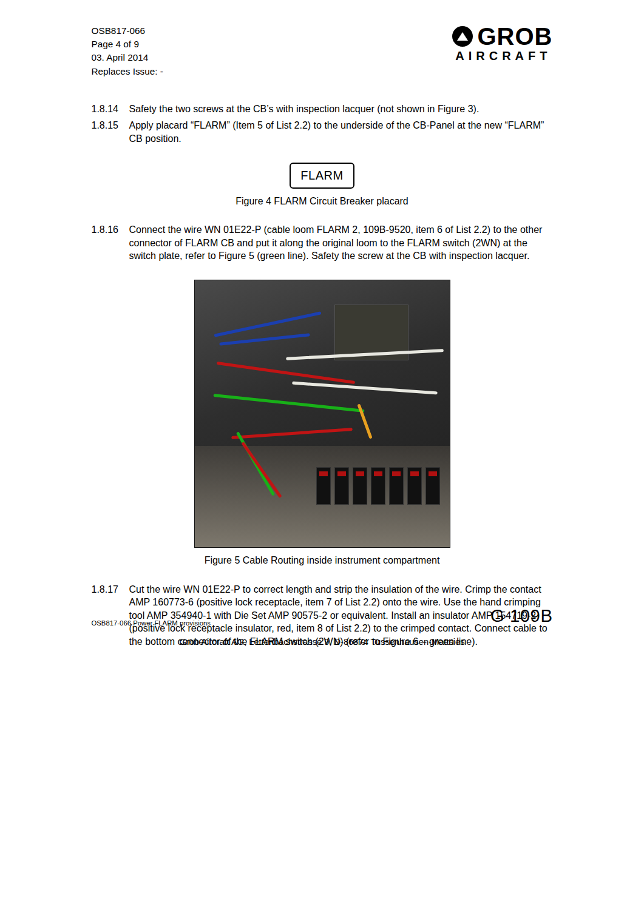OSB817-066
Page 4 of 9
03. April 2014
Replaces Issue: -
GROB
AIRCRAFT
1.8.14 Safety the two screws at the CB’s with inspection lacquer (not shown in Figure 3).
1.8.15 Apply placard “FLARM” (Item 5 of List 2.2) to the underside of the CB-Panel at the new “FLARM” CB position.
FLARM
Figure 4 FLARM Circuit Breaker placard
1.8.16 Connect the wire WN 01E22-P (cable loom FLARM 2, 109B-9520, item 6 of List 2.2) to the other connector of FLARM CB and put it along the original loom to the FLARM switch (2WN) at the switch plate, refer to Figure 5 (green line). Safety the screw at the CB with inspection lacquer.
Figure 5 Cable Routing inside instrument compartment
1.8.17 Cut the wire WN 01E22-P to correct length and strip the insulation of the wire. Crimp the contact AMP 160773-6 (positive lock receptacle, item 7 of List 2.2) onto the wire. Use the hand crimping tool AMP 354940-1 with Die Set AMP 90575-2 or equivalent. Install an insulator AMP 154719-2 (positive lock receptacle insulator, red, item 8 of List 2.2) to the crimped contact. Connect cable to the bottom connector of the FLARM switch (2WN) (refer to Figure 6 – green line).
OSB817-066 Power FLARM provisions
G 109B
Grob Aircraft AG, Lettenbachstrasse 9, D-86874 Tussenhausen-Mattsies